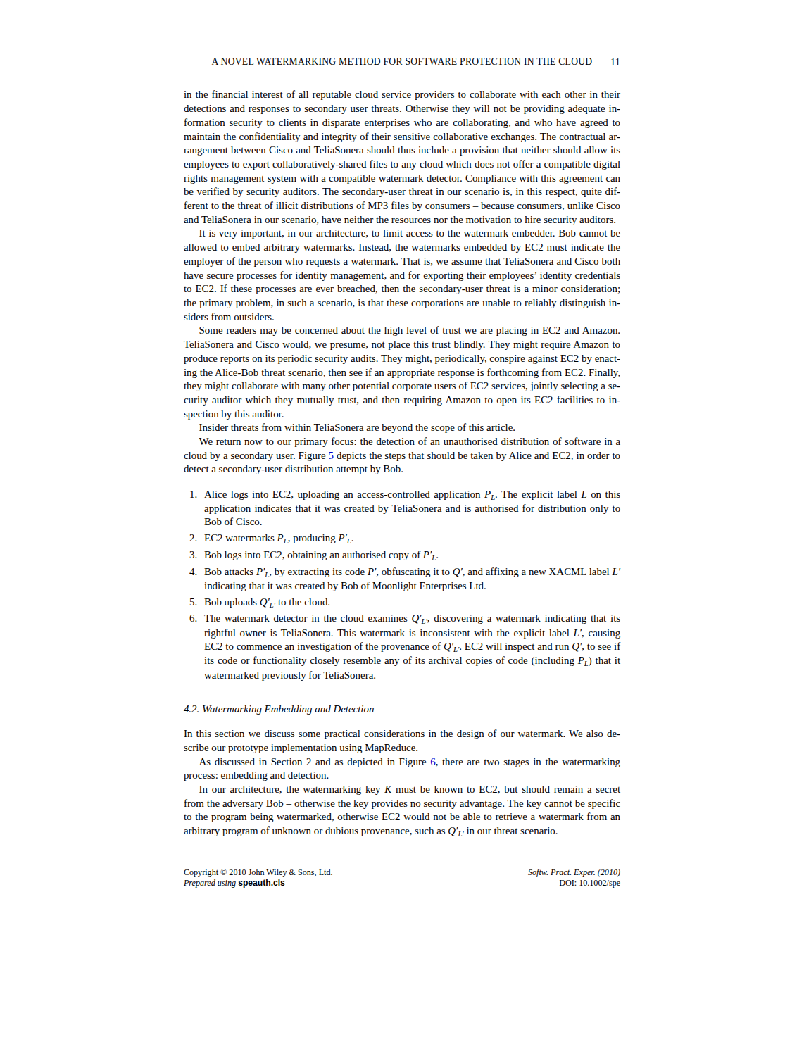A NOVEL WATERMARKING METHOD FOR SOFTWARE PROTECTION IN THE CLOUD 11
in the financial interest of all reputable cloud service providers to collaborate with each other in their detections and responses to secondary user threats. Otherwise they will not be providing adequate information security to clients in disparate enterprises who are collaborating, and who have agreed to maintain the confidentiality and integrity of their sensitive collaborative exchanges. The contractual arrangement between Cisco and TeliaSonera should thus include a provision that neither should allow its employees to export collaboratively-shared files to any cloud which does not offer a compatible digital rights management system with a compatible watermark detector. Compliance with this agreement can be verified by security auditors. The secondary-user threat in our scenario is, in this respect, quite different to the threat of illicit distributions of MP3 files by consumers – because consumers, unlike Cisco and TeliaSonera in our scenario, have neither the resources nor the motivation to hire security auditors.
It is very important, in our architecture, to limit access to the watermark embedder. Bob cannot be allowed to embed arbitrary watermarks. Instead, the watermarks embedded by EC2 must indicate the employer of the person who requests a watermark. That is, we assume that TeliaSonera and Cisco both have secure processes for identity management, and for exporting their employees’ identity credentials to EC2. If these processes are ever breached, then the secondary-user threat is a minor consideration; the primary problem, in such a scenario, is that these corporations are unable to reliably distinguish insiders from outsiders.
Some readers may be concerned about the high level of trust we are placing in EC2 and Amazon. TeliaSonera and Cisco would, we presume, not place this trust blindly. They might require Amazon to produce reports on its periodic security audits. They might, periodically, conspire against EC2 by enacting the Alice-Bob threat scenario, then see if an appropriate response is forthcoming from EC2. Finally, they might collaborate with many other potential corporate users of EC2 services, jointly selecting a security auditor which they mutually trust, and then requiring Amazon to open its EC2 facilities to inspection by this auditor.
Insider threats from within TeliaSonera are beyond the scope of this article.
We return now to our primary focus: the detection of an unauthorised distribution of software in a cloud by a secondary user. Figure 5 depicts the steps that should be taken by Alice and EC2, in order to detect a secondary-user distribution attempt by Bob.
Alice logs into EC2, uploading an access-controlled application PL. The explicit label L on this application indicates that it was created by TeliaSonera and is authorised for distribution only to Bob of Cisco.
EC2 watermarks PL, producing P′L.
Bob logs into EC2, obtaining an authorised copy of P′L.
Bob attacks P′L, by extracting its code P′, obfuscating it to Q′, and affixing a new XACML label L′ indicating that it was created by Bob of Moonlight Enterprises Ltd.
Bob uploads Q′L′ to the cloud.
The watermark detector in the cloud examines Q′L′, discovering a watermark indicating that its rightful owner is TeliaSonera. This watermark is inconsistent with the explicit label L′, causing EC2 to commence an investigation of the provenance of Q′L′. EC2 will inspect and run Q′, to see if its code or functionality closely resemble any of its archival copies of code (including PL) that it watermarked previously for TeliaSonera.
4.2. Watermarking Embedding and Detection
In this section we discuss some practical considerations in the design of our watermark. We also describe our prototype implementation using MapReduce.
As discussed in Section 2 and as depicted in Figure 6, there are two stages in the watermarking process: embedding and detection.
In our architecture, the watermarking key K must be known to EC2, but should remain a secret from the adversary Bob – otherwise the key provides no security advantage. The key cannot be specific to the program being watermarked, otherwise EC2 would not be able to retrieve a watermark from an arbitrary program of unknown or dubious provenance, such as Q′L′ in our threat scenario.
Copyright © 2010 John Wiley & Sons, Ltd.
Prepared using speauth.cls
Softw. Pract. Exper. (2010)
DOI: 10.1002/spe